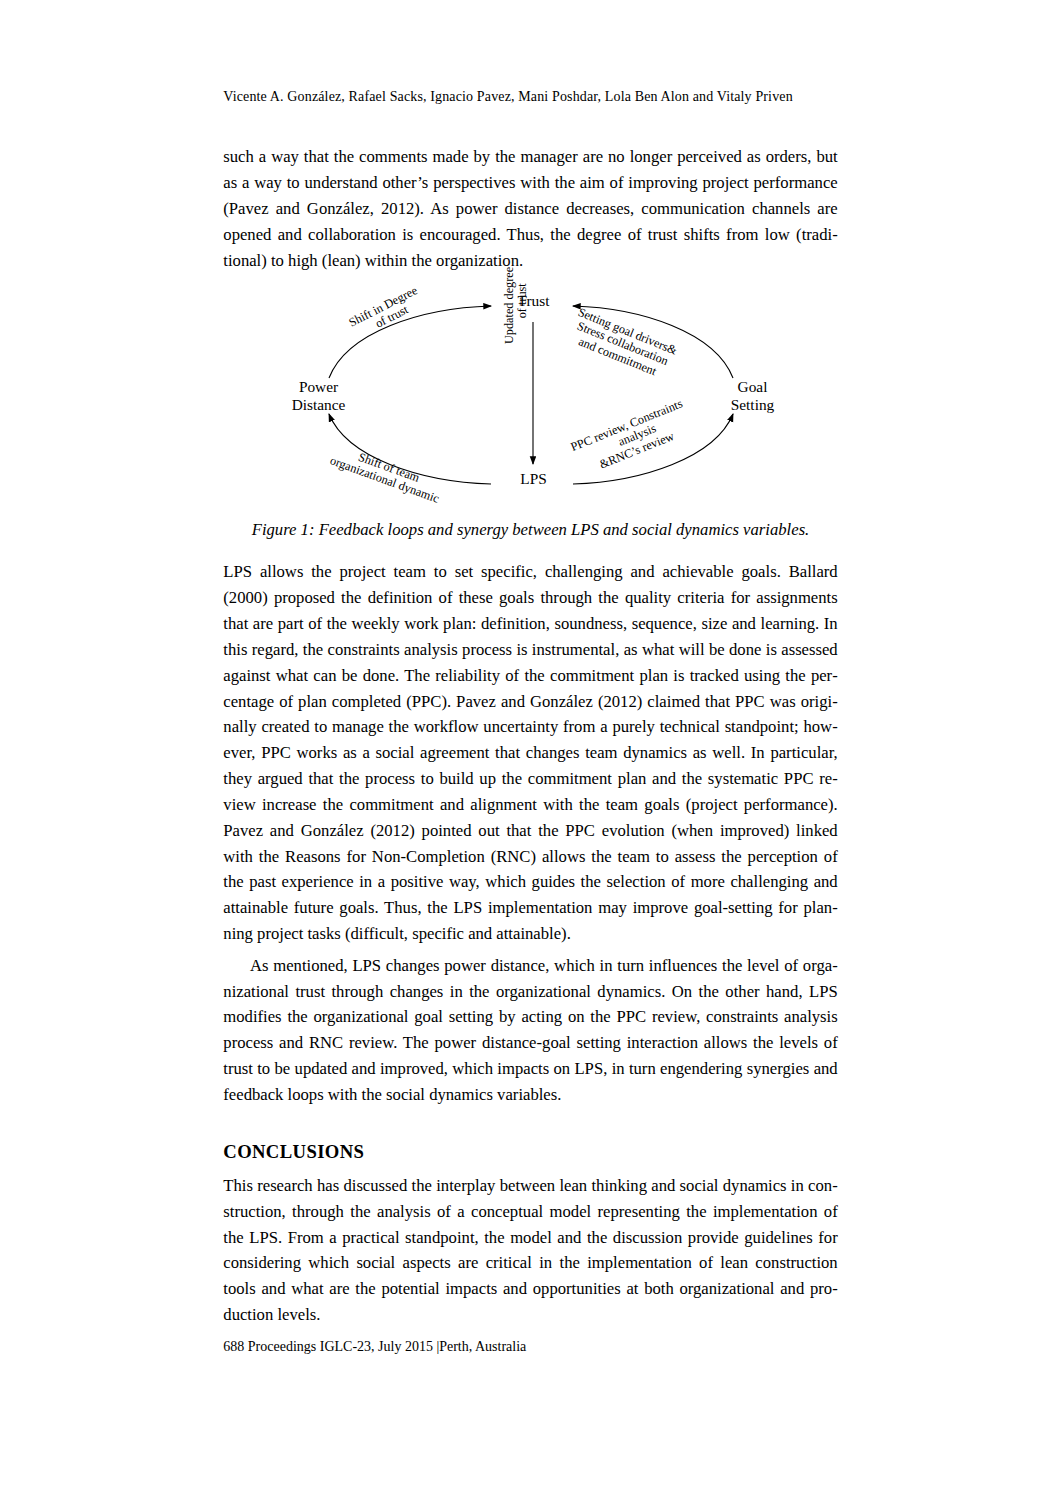Vicente A. González, Rafael Sacks, Ignacio Pavez, Mani Poshdar, Lola Ben Alon and Vitaly Priven
such a way that the comments made by the manager are no longer perceived as orders, but as a way to understand other’s perspectives with the aim of improving project performance (Pavez and González, 2012). As power distance decreases, communication channels are opened and collaboration is encouraged. Thus, the degree of trust shifts from low (traditional) to high (lean) within the organization.
Trust
Power
Distance
Goal
Setting
LPS
Shift in Degree
of trust
Setting goal drivers&
Stress collaboration
and commitment
Shift of team
organizational dynamic
PPC review, Constraints
analysis
&RNC’s review
Updated degree
of trust
Figure 1: Feedback loops and synergy between LPS and social dynamics variables.
LPS allows the project team to set specific, challenging and achievable goals. Ballard (2000) proposed the definition of these goals through the quality criteria for assignments that are part of the weekly work plan: definition, soundness, sequence, size and learning. In this regard, the constraints analysis process is instrumental, as what will be done is assessed against what can be done. The reliability of the commitment plan is tracked using the percentage of plan completed (PPC). Pavez and González (2012) claimed that PPC was originally created to manage the workflow uncertainty from a purely technical standpoint; however, PPC works as a social agreement that changes team dynamics as well. In particular, they argued that the process to build up the commitment plan and the systematic PPC review increase the commitment and alignment with the team goals (project performance). Pavez and González (2012) pointed out that the PPC evolution (when improved) linked with the Reasons for Non-Completion (RNC) allows the team to assess the perception of the past experience in a positive way, which guides the selection of more challenging and attainable future goals. Thus, the LPS implementation may improve goal-setting for planning project tasks (difficult, specific and attainable).
As mentioned, LPS changes power distance, which in turn influences the level of organizational trust through changes in the organizational dynamics. On the other hand, LPS modifies the organizational goal setting by acting on the PPC review, constraints analysis process and RNC review. The power distance-goal setting interaction allows the levels of trust to be updated and improved, which impacts on LPS, in turn engendering synergies and feedback loops with the social dynamics variables.
CONCLUSIONS
This research has discussed the interplay between lean thinking and social dynamics in construction, through the analysis of a conceptual model representing the implementation of the LPS. From a practical standpoint, the model and the discussion provide guidelines for considering which social aspects are critical in the implementation of lean construction tools and what are the potential impacts and opportunities at both organizational and production levels.
688 Proceedings IGLC-23, July 2015 |Perth, Australia